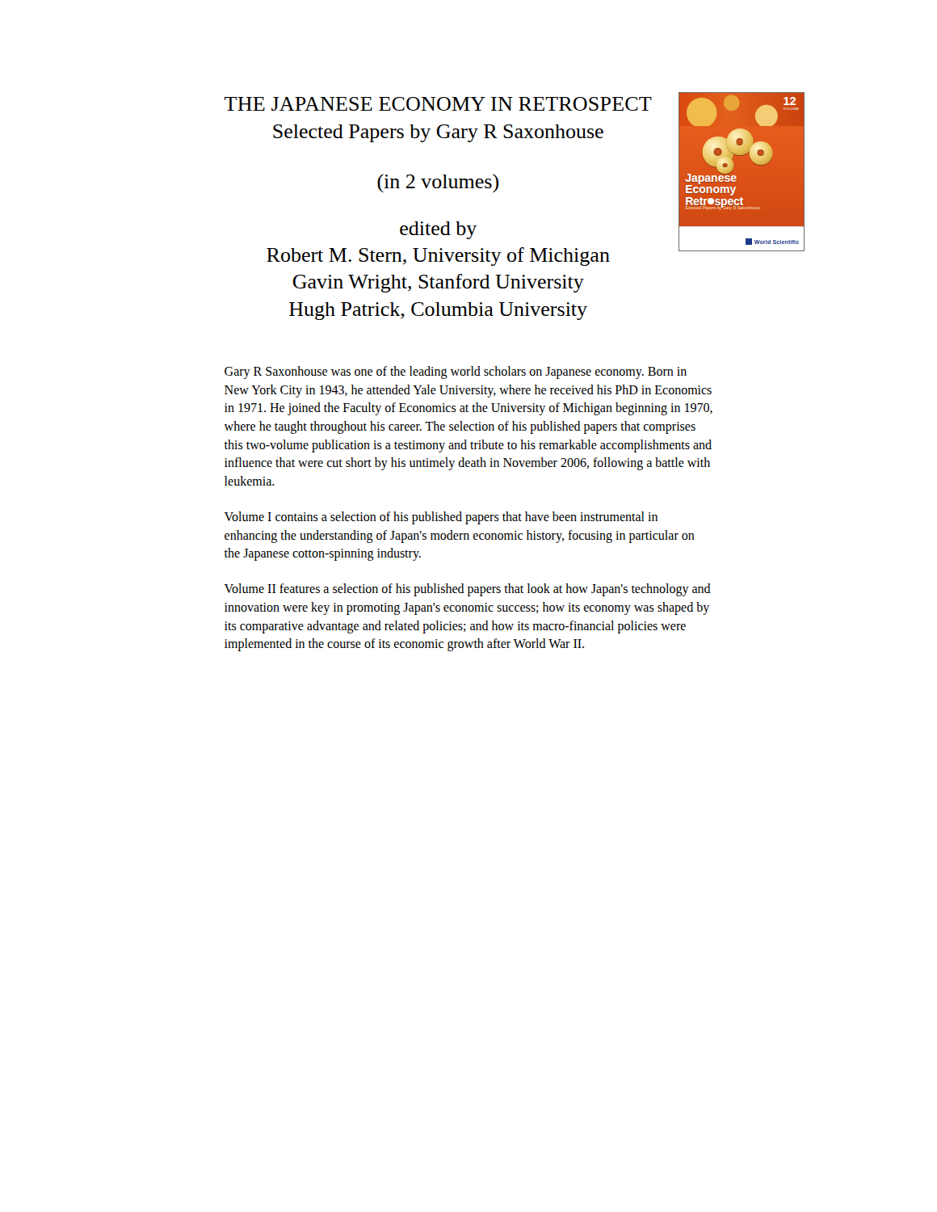THE JAPANESE ECONOMY IN RETROSPECT Selected Papers by Gary R Saxonhouse
(in 2 volumes)
edited by
Robert M. Stern, University of Michigan Gavin Wright, Stanford University Hugh Patrick, Columbia University
12VOLUME
Japanese
Economy
Retr spect
Selected Papers by Gary R Saxonhouse
World Scientific
Gary R Saxonhouse was one of the leading world scholars on Japanese economy. Born in New York City in 1943, he attended Yale University, where he received his PhD in Economics in 1971. He joined the Faculty of Economics at the University of Michigan beginning in 1970, where he taught throughout his career. The selection of his published papers that comprises this two-volume publication is a testimony and tribute to his remarkable accomplishments and influence that were cut short by his untimely death in November 2006, following a battle with leukemia.
Volume I contains a selection of his published papers that have been instrumental in enhancing the understanding of Japan's modern economic history, focusing in particular on the Japanese cotton-spinning industry.
Volume II features a selection of his published papers that look at how Japan's technology and innovation were key in promoting Japan's economic success; how its economy was shaped by its comparative advantage and related policies; and how its macro-financial policies were implemented in the course of its economic growth after World War II.